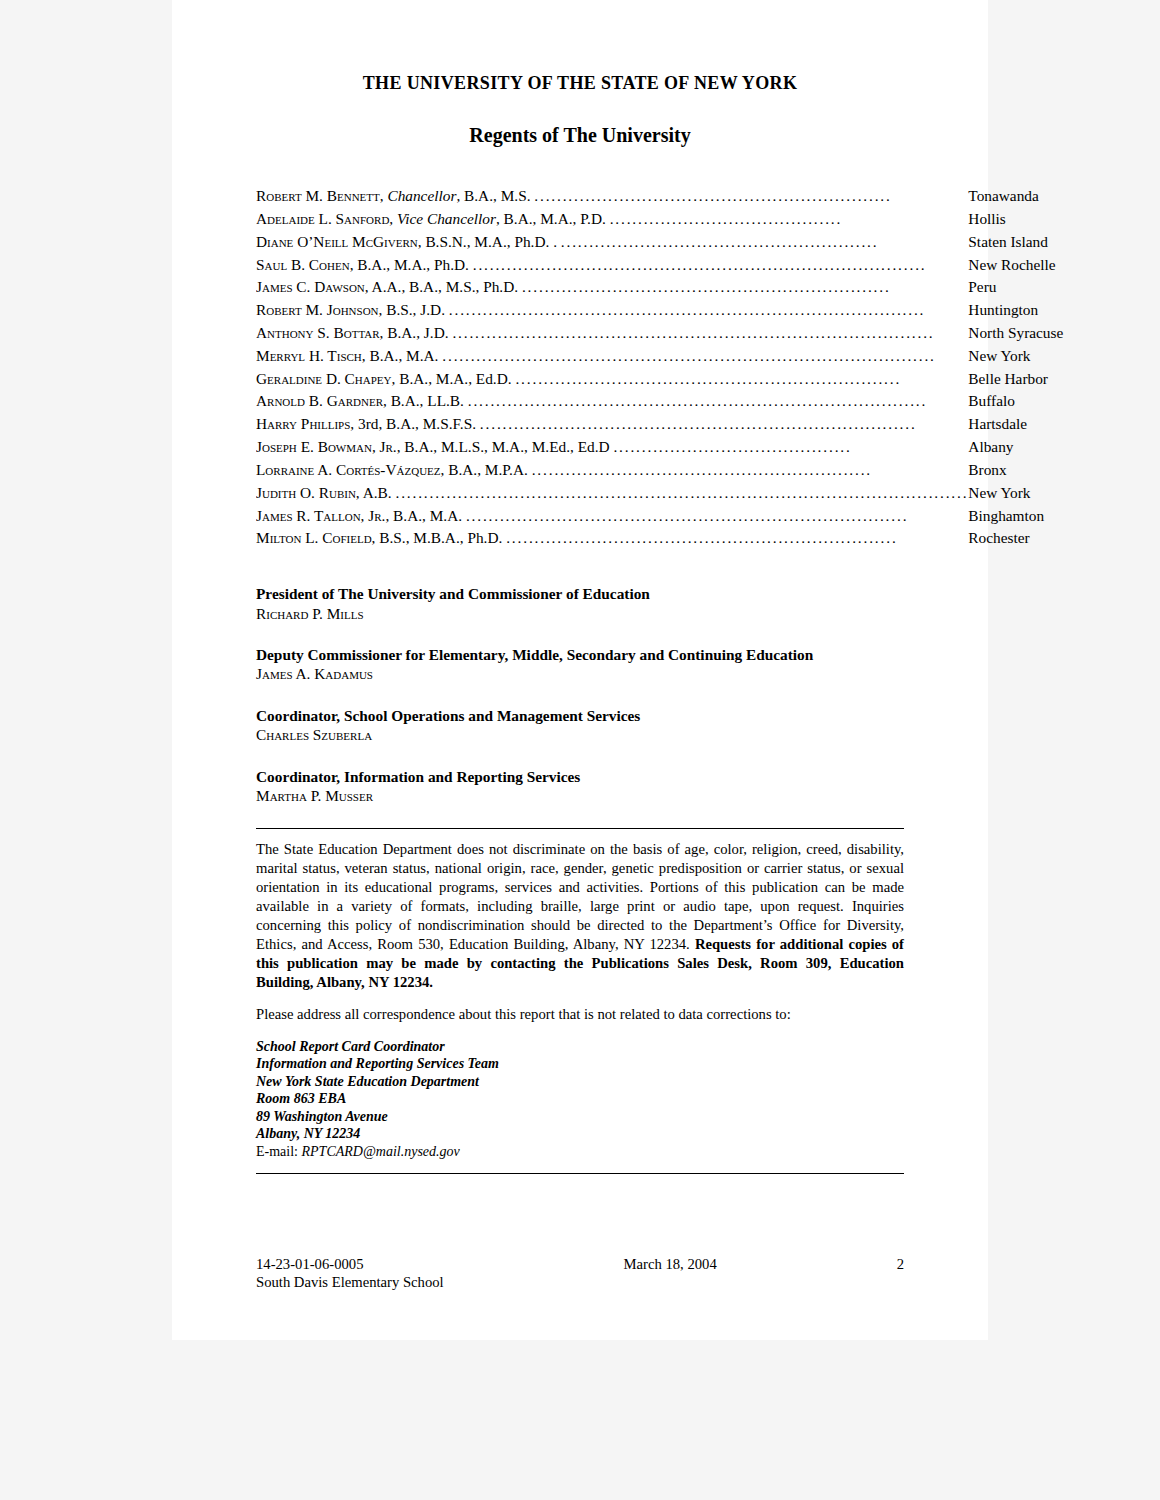THE UNIVERSITY OF THE STATE OF NEW YORK
Regents of The University
| Robert M. Bennett , Chancellor , B.A., M.S. ............................................................... | Tonawanda |
| Adelaide L. Sanford , Vice Chancellor , B.A., M.A., P.D. ......................................... | Hollis |
| Diane O’Neill McGivern , B.S.N., M.A., Ph.D. . ........................................................ | Staten Island |
| Saul B. Cohen , B.A., M.A., Ph.D. ................................................................................ | New Rochelle |
| James C. Dawson , A.A., B.A., M.S., Ph.D. ................................................................. | Peru |
| Robert M. Johnson , B.S., J.D. .................................................................................... | Huntington |
| Anthony S. Bottar , B.A., J.D. ..................................................................................... | North Syracuse |
| Merryl H. Tisch , B.A., M.A. ....................................................................................... | New York |
| Geraldine D. Chapey , B.A., M.A., Ed.D. .................................................................... | Belle Harbor |
| Arnold B. Gardner , B.A., LL.B. ................................................................................. | Buffalo |
| Harry Phillips , 3rd, B.A., M.S.F.S. ............................................................................. | Hartsdale |
| Joseph E. Bowman, Jr. , B.A., M.L.S., M.A., M.Ed., Ed.D .......................................... | Albany |
| Lorraine A. Cortés-Vázquez , B.A., M.P.A. ............................................................ | Bronx |
| Judith O. Rubin , A.B. ..................................................................................................... | New York |
| James R. Tallon, Jr. , B.A., M.A. .............................................................................. | Binghamton |
| Milton L. Cofield , B.S., M.B.A., Ph.D. ..................................................................... | Rochester |
President of The University and Commissioner of Education
Richard P. Mills
Deputy Commissioner for Elementary, Middle, Secondary and Continuing Education
James A. Kadamus
Coordinator, School Operations and Management Services
Charles Szuberla
Coordinator, Information and Reporting Services
Martha P. Musser
The State Education Department does not discriminate on the basis of age, color, religion, creed, disability, marital status, veteran status, national origin, race, gender, genetic predisposition or carrier status, or sexual orientation in its educational programs, services and activities. Portions of this publication can be made available in a variety of formats, including braille, large print or audio tape, upon request. Inquiries concerning this policy of nondiscrimination should be directed to the Department’s Office for Diversity, Ethics, and Access, Room 530, Education Building, Albany, NY 12234. Requests for additional copies of this publication may be made by contacting the Publications Sales Desk, Room 309, Education Building, Albany, NY 12234.
Please address all correspondence about this report that is not related to data corrections to:
School Report Card Coordinator
Information and Reporting Services Team
New York State Education Department
Room 863 EBA
89 Washington Avenue
Albany, NY 12234
E-mail: RPTCARD@mail.nysed.gov
14-23-01-06-0005 South Davis Elementary School
March 18, 2004
2